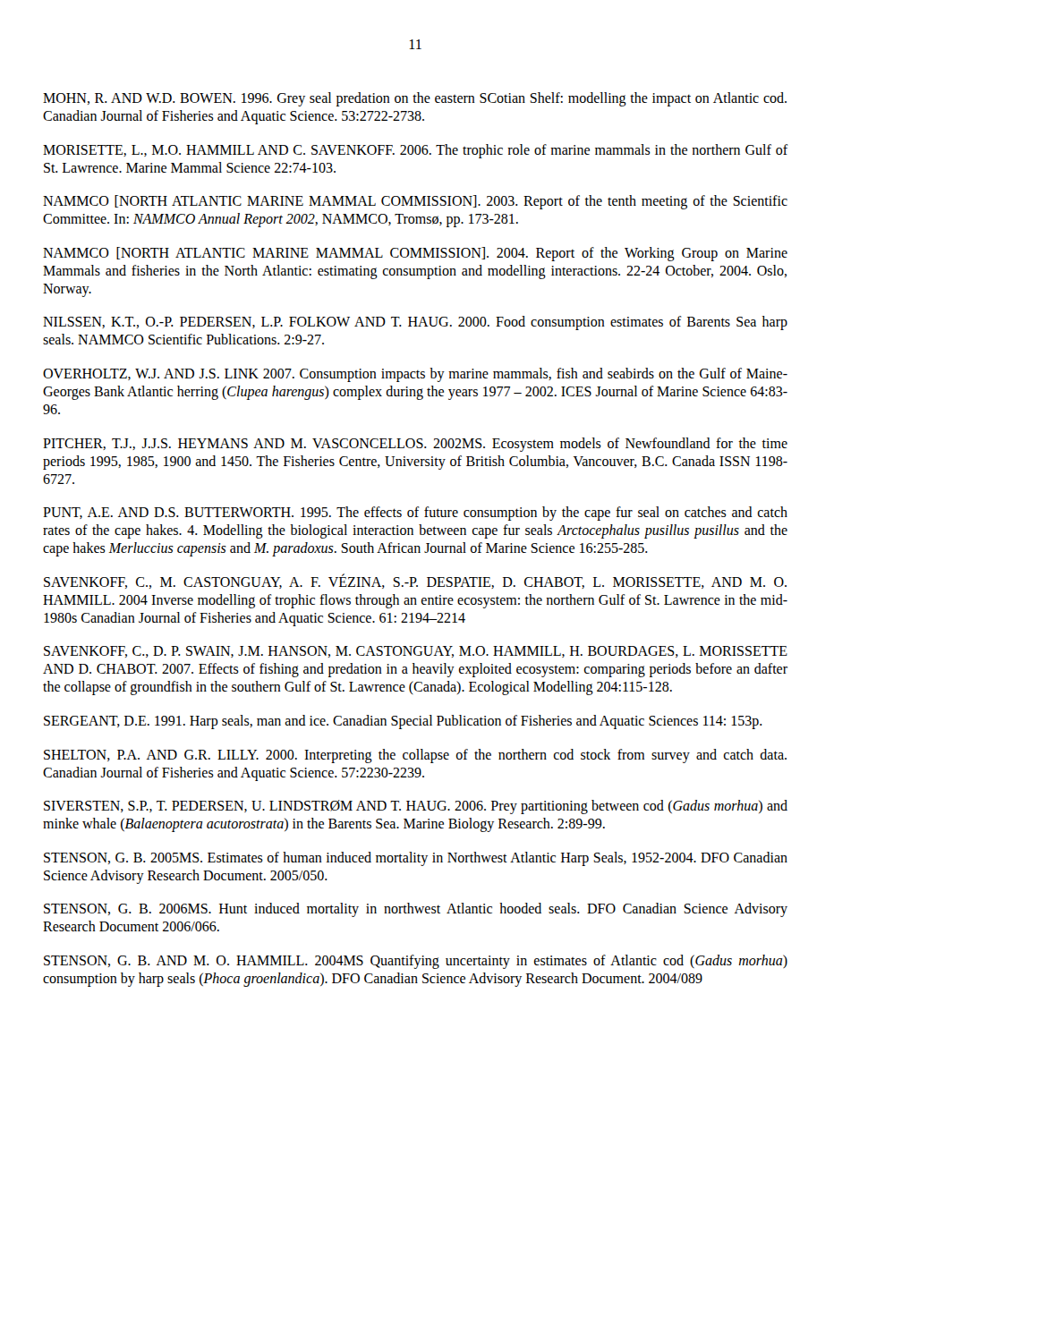11
MOHN, R. AND W.D. BOWEN. 1996. Grey seal predation on the eastern SCotian Shelf: modelling the impact on Atlantic cod. Canadian Journal of Fisheries and Aquatic Science. 53:2722-2738.
MORISETTE, L., M.O. HAMMILL AND C. SAVENKOFF. 2006. The trophic role of marine mammals in the northern Gulf of St. Lawrence. Marine Mammal Science 22:74-103.
NAMMCO [NORTH ATLANTIC MARINE MAMMAL COMMISSION]. 2003. Report of the tenth meeting of the Scientific Committee. In: NAMMCO Annual Report 2002, NAMMCO, Tromsø, pp. 173-281.
NAMMCO [NORTH ATLANTIC MARINE MAMMAL COMMISSION]. 2004. Report of the Working Group on Marine Mammals and fisheries in the North Atlantic: estimating consumption and modelling interactions. 22-24 October, 2004. Oslo, Norway.
NILSSEN, K.T., O.-P. PEDERSEN, L.P. FOLKOW AND T. HAUG. 2000. Food consumption estimates of Barents Sea harp seals. NAMMCO Scientific Publications. 2:9-27.
OVERHOLTZ, W.J. AND J.S. LINK 2007. Consumption impacts by marine mammals, fish and seabirds on the Gulf of Maine-Georges Bank Atlantic herring (Clupea harengus) complex during the years 1977 – 2002. ICES Journal of Marine Science 64:83-96.
PITCHER, T.J., J.J.S. HEYMANS AND M. VASCONCELLOS. 2002MS. Ecosystem models of Newfoundland for the time periods 1995, 1985, 1900 and 1450. The Fisheries Centre, University of British Columbia, Vancouver, B.C. Canada ISSN 1198-6727.
PUNT, A.E. AND D.S. BUTTERWORTH. 1995. The effects of future consumption by the cape fur seal on catches and catch rates of the cape hakes. 4. Modelling the biological interaction between cape fur seals Arctocephalus pusillus pusillus and the cape hakes Merluccius capensis and M. paradoxus. South African Journal of Marine Science 16:255-285.
SAVENKOFF, C., M. CASTONGUAY, A. F. VÉZINA, S.-P. DESPATIE, D. CHABOT, L. MORISSETTE, AND M. O. HAMMILL. 2004 Inverse modelling of trophic flows through an entire ecosystem: the northern Gulf of St. Lawrence in the mid-1980s Canadian Journal of Fisheries and Aquatic Science. 61: 2194–2214
SAVENKOFF, C., D. P. SWAIN, J.M. HANSON, M. CASTONGUAY, M.O. HAMMILL, H. BOURDAGES, L. MORISSETTE AND D. CHABOT. 2007. Effects of fishing and predation in a heavily exploited ecosystem: comparing periods before an dafter the collapse of groundfish in the southern Gulf of St. Lawrence (Canada). Ecological Modelling 204:115-128.
SERGEANT, D.E. 1991. Harp seals, man and ice. Canadian Special Publication of Fisheries and Aquatic Sciences 114: 153p.
SHELTON, P.A. AND G.R. LILLY. 2000. Interpreting the collapse of the northern cod stock from survey and catch data. Canadian Journal of Fisheries and Aquatic Science. 57:2230-2239.
SIVERSTEN, S.P., T. PEDERSEN, U. LINDSTRØM AND T. HAUG. 2006. Prey partitioning between cod (Gadus morhua) and minke whale (Balaenoptera acutorostrata) in the Barents Sea. Marine Biology Research. 2:89-99.
STENSON, G. B. 2005MS. Estimates of human induced mortality in Northwest Atlantic Harp Seals, 1952-2004. DFO Canadian Science Advisory Research Document. 2005/050.
STENSON, G. B. 2006MS. Hunt induced mortality in northwest Atlantic hooded seals. DFO Canadian Science Advisory Research Document 2006/066.
STENSON, G. B. AND M. O. HAMMILL. 2004MS Quantifying uncertainty in estimates of Atlantic cod (Gadus morhua) consumption by harp seals (Phoca groenlandica). DFO Canadian Science Advisory Research Document. 2004/089